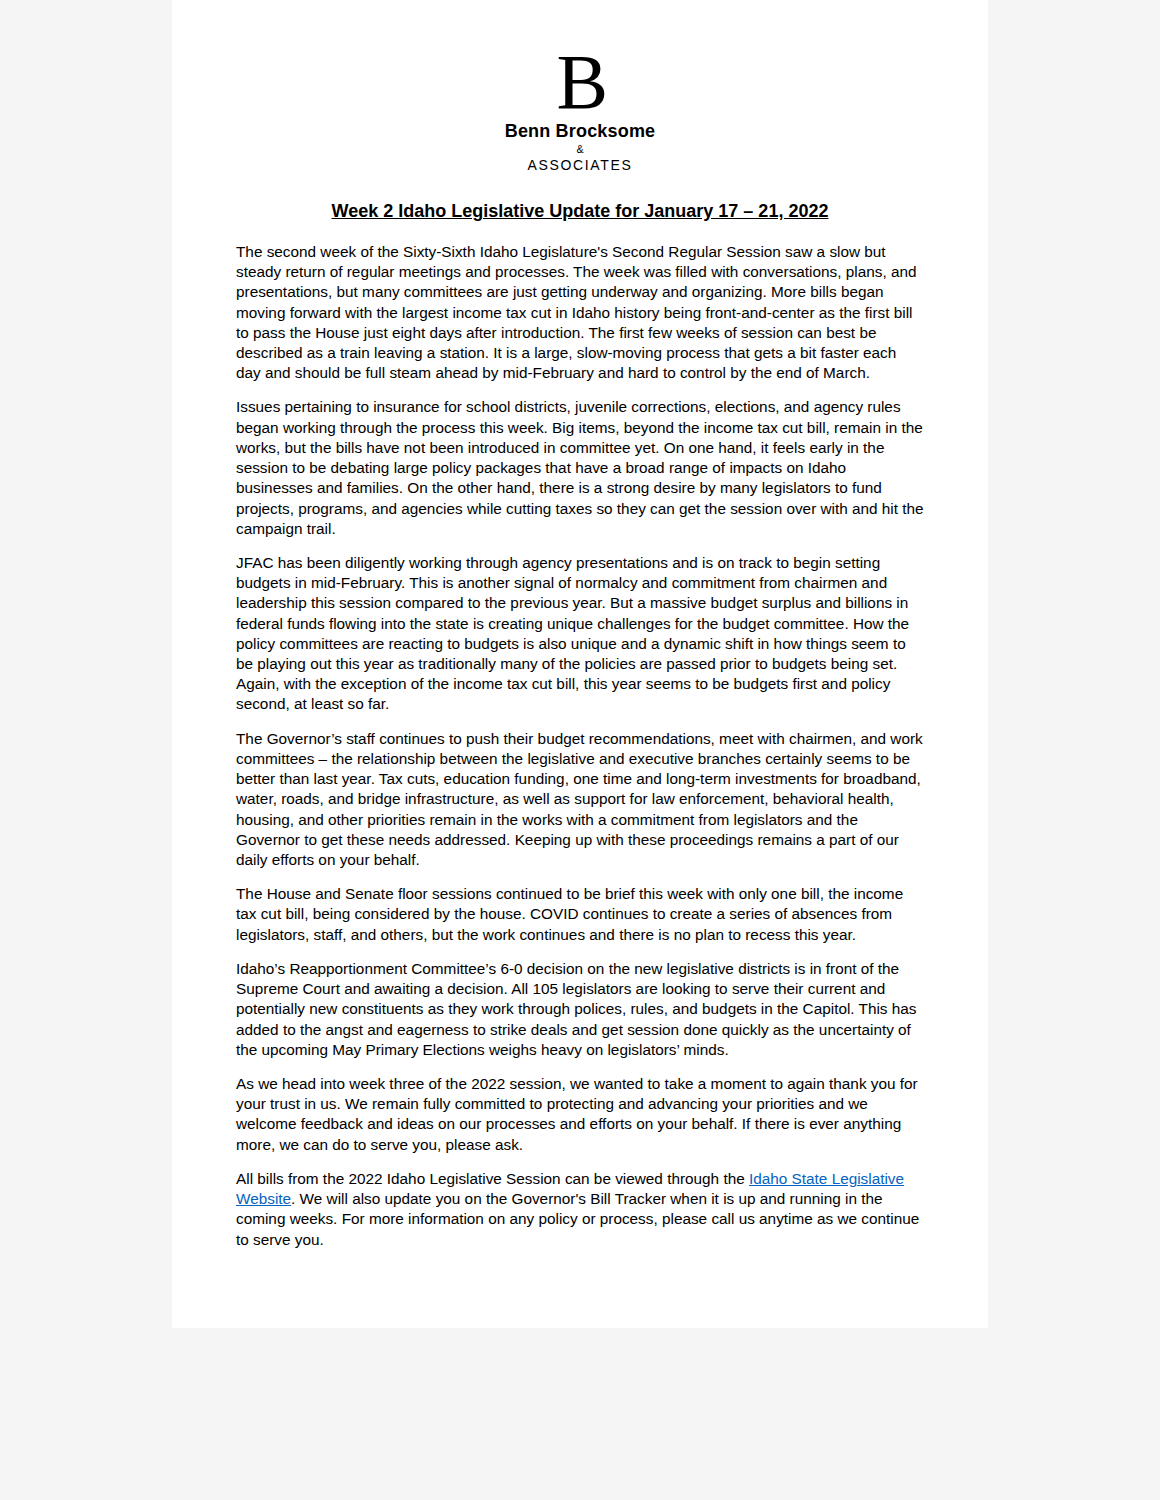B
Benn Brocksome
&
ASSOCIATES
Week 2 Idaho Legislative Update for January 17 – 21, 2022
The second week of the Sixty-Sixth Idaho Legislature's Second Regular Session saw a slow but steady return of regular meetings and processes. The week was filled with conversations, plans, and presentations, but many committees are just getting underway and organizing. More bills began moving forward with the largest income tax cut in Idaho history being front-and-center as the first bill to pass the House just eight days after introduction. The first few weeks of session can best be described as a train leaving a station. It is a large, slow-moving process that gets a bit faster each day and should be full steam ahead by mid-February and hard to control by the end of March.
Issues pertaining to insurance for school districts, juvenile corrections, elections, and agency rules began working through the process this week. Big items, beyond the income tax cut bill, remain in the works, but the bills have not been introduced in committee yet. On one hand, it feels early in the session to be debating large policy packages that have a broad range of impacts on Idaho businesses and families. On the other hand, there is a strong desire by many legislators to fund projects, programs, and agencies while cutting taxes so they can get the session over with and hit the campaign trail.
JFAC has been diligently working through agency presentations and is on track to begin setting budgets in mid-February. This is another signal of normalcy and commitment from chairmen and leadership this session compared to the previous year. But a massive budget surplus and billions in federal funds flowing into the state is creating unique challenges for the budget committee. How the policy committees are reacting to budgets is also unique and a dynamic shift in how things seem to be playing out this year as traditionally many of the policies are passed prior to budgets being set. Again, with the exception of the income tax cut bill, this year seems to be budgets first and policy second, at least so far.
The Governor’s staff continues to push their budget recommendations, meet with chairmen, and work committees – the relationship between the legislative and executive branches certainly seems to be better than last year. Tax cuts, education funding, one time and long-term investments for broadband, water, roads, and bridge infrastructure, as well as support for law enforcement, behavioral health, housing, and other priorities remain in the works with a commitment from legislators and the Governor to get these needs addressed. Keeping up with these proceedings remains a part of our daily efforts on your behalf.
The House and Senate floor sessions continued to be brief this week with only one bill, the income tax cut bill, being considered by the house. COVID continues to create a series of absences from legislators, staff, and others, but the work continues and there is no plan to recess this year.
Idaho’s Reapportionment Committee’s 6-0 decision on the new legislative districts is in front of the Supreme Court and awaiting a decision. All 105 legislators are looking to serve their current and potentially new constituents as they work through polices, rules, and budgets in the Capitol. This has added to the angst and eagerness to strike deals and get session done quickly as the uncertainty of the upcoming May Primary Elections weighs heavy on legislators’ minds.
As we head into week three of the 2022 session, we wanted to take a moment to again thank you for your trust in us. We remain fully committed to protecting and advancing your priorities and we welcome feedback and ideas on our processes and efforts on your behalf. If there is ever anything more, we can do to serve you, please ask.
All bills from the 2022 Idaho Legislative Session can be viewed through the Idaho State Legislative Website. We will also update you on the Governor's Bill Tracker when it is up and running in the coming weeks. For more information on any policy or process, please call us anytime as we continue to serve you.